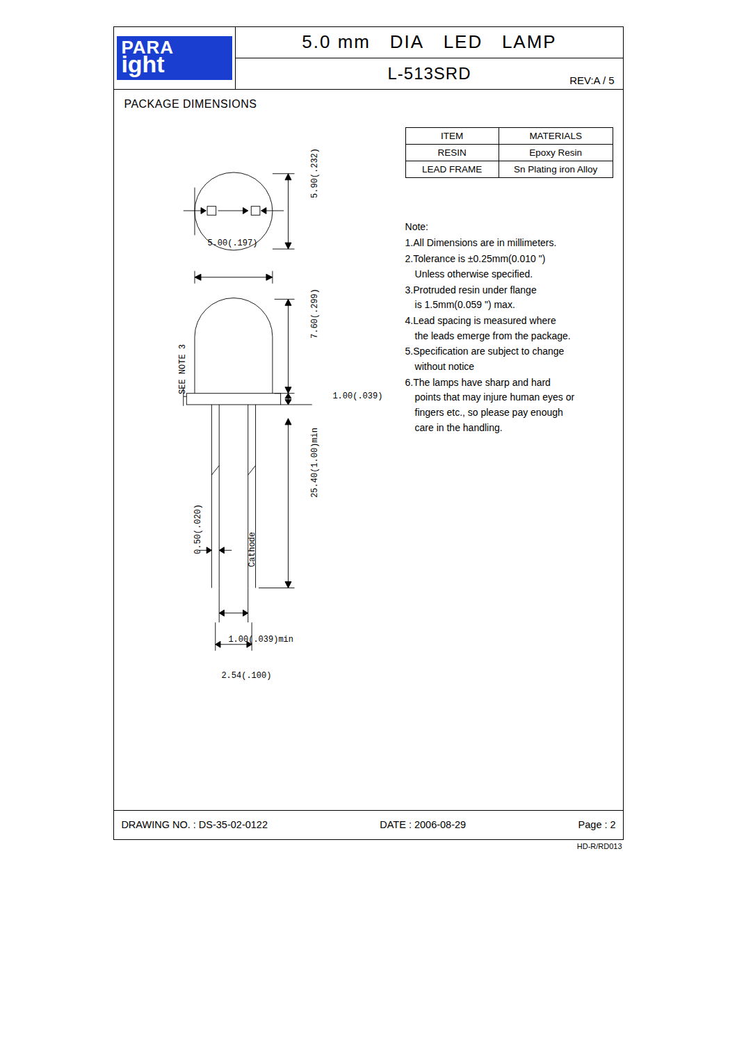PARA ight
5.0 mm DIA LED LAMP
L-513SRD
REV:A / 5
PACKAGE DIMENSIONS
5.90(.232)
5.00(.197)
7.60(.299)
1.00(.039)
SEE NOTE 3
25.40(1.00)min
0.50(.020)
Cathode
1.00(.039)min
2.54(.100)
| ITEM | MATERIALS |
| RESIN | Epoxy Resin |
| LEAD FRAME | Sn Plating iron Alloy |
Note:
1.All Dimensions are in millimeters.
2.Tolerance is ±0.25mm(0.010 ") Unless otherwise specified.
3.Protruded resin under flange is 1.5mm(0.059 ") max.
4.Lead spacing is measured where the leads emerge from the package.
5.Specification are subject to change without notice
6.The lamps have sharp and hard points that may injure human eyes or fingers etc., so please pay enough care in the handling.
DRAWING NO. : DS-35-02-0122
DATE : 2006-08-29
Page : 2
HD-R/RD013